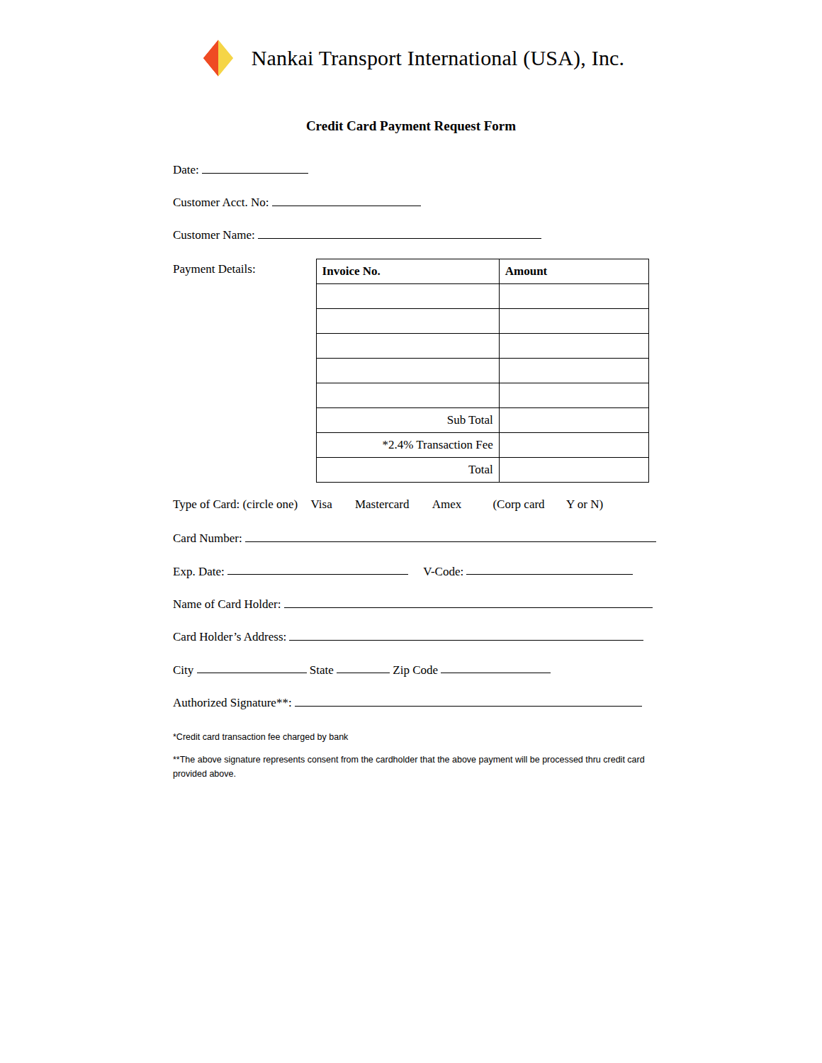Nankai Transport International (USA), Inc.
Credit Card Payment Request Form
Date:
Customer Acct. No:
Customer Name:
Payment Details:
| Invoice No. | Amount |
| --- | --- |
| Sub Total | |
| *2.4% Transaction Fee | |
| Total | |
Type of Card: (circle one) Visa Mastercard Amex (Corp card Y or N)
Card Number:
Exp. Date: V-Code:
Name of Card Holder:
Card Holder’s Address:
City State Zip Code
Authorized Signature**:
*Credit card transaction fee charged by bank
**The above signature represents consent from the cardholder that the above payment will be processed thru credit card provided above.